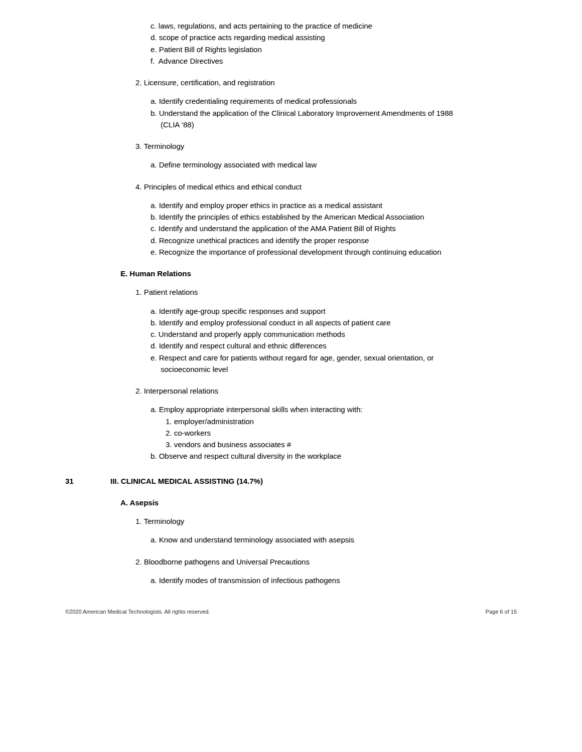c. laws, regulations, and acts pertaining to the practice of medicine
d. scope of practice acts regarding medical assisting
e. Patient Bill of Rights legislation
f. Advance Directives
2. Licensure, certification, and registration
a. Identify credentialing requirements of medical professionals
b. Understand the application of the Clinical Laboratory Improvement Amendments of 1988
(CLIA ‘88)
3. Terminology
a. Define terminology associated with medical law
4. Principles of medical ethics and ethical conduct
a. Identify and employ proper ethics in practice as a medical assistant
b. Identify the principles of ethics established by the American Medical Association
c. Identify and understand the application of the AMA Patient Bill of Rights
d. Recognize unethical practices and identify the proper response
e. Recognize the importance of professional development through continuing education
E. Human Relations
1. Patient relations
a. Identify age-group specific responses and support
b. Identify and employ professional conduct in all aspects of patient care
c. Understand and properly apply communication methods
d. Identify and respect cultural and ethnic differences
e. Respect and care for patients without regard for age, gender, sexual orientation, or
socioeconomic level
2. Interpersonal relations
a. Employ appropriate interpersonal skills when interacting with:
1. employer/administration
2. co-workers
3. vendors and business associates #
b. Observe and respect cultural diversity in the workplace
31 III. CLINICAL MEDICAL ASSISTING (14.7%)
A. Asepsis
1. Terminology
a. Know and understand terminology associated with asepsis
2. Bloodborne pathogens and Universal Precautions
a. Identify modes of transmission of infectious pathogens
©2020 American Medical Technologists. All rights reserved. Page 6 of 15